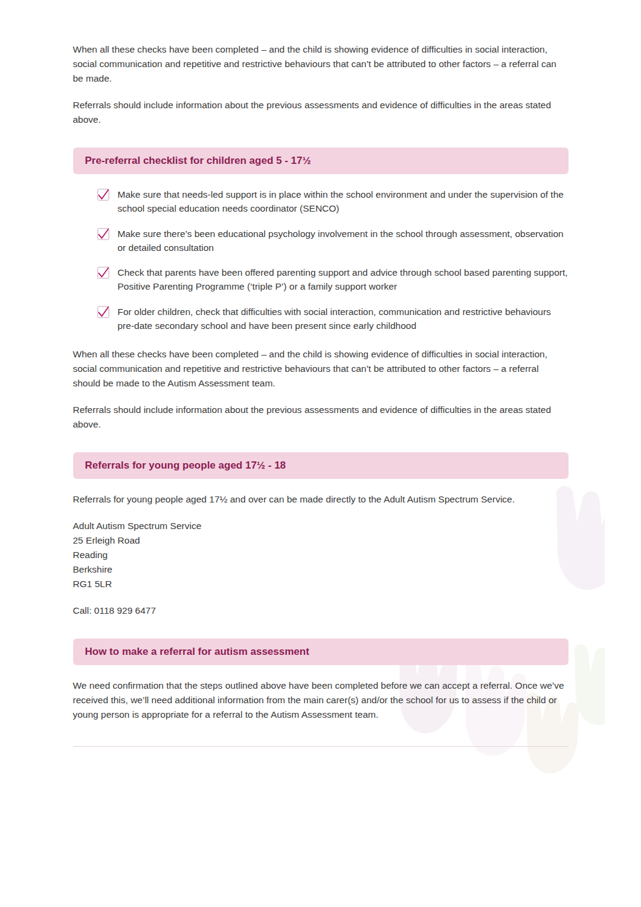When all these checks have been completed – and the child is showing evidence of difficulties in social interaction, social communication and repetitive and restrictive behaviours that can’t be attributed to other factors – a referral can be made.
Referrals should include information about the previous assessments and evidence of difficulties in the areas stated above.
Pre-referral checklist for children aged 5 - 17½
Make sure that needs-led support is in place within the school environment and under the supervision of the school special education needs coordinator (SENCO)
Make sure there’s been educational psychology involvement in the school through assessment, observation or detailed consultation
Check that parents have been offered parenting support and advice through school based parenting support, Positive Parenting Programme (‘triple P’) or a family support worker
For older children, check that difficulties with social interaction, communication and restrictive behaviours pre-date secondary school and have been present since early childhood
When all these checks have been completed – and the child is showing evidence of difficulties in social interaction, social communication and repetitive and restrictive behaviours that can’t be attributed to other factors – a referral should be made to the Autism Assessment team.
Referrals should include information about the previous assessments and evidence of difficulties in the areas stated above.
Referrals for young people aged 17½ - 18
Referrals for young people aged 17½ and over can be made directly to the Adult Autism Spectrum Service.
Adult Autism Spectrum Service 25 Erleigh Road Reading Berkshire RG1 5LR
Call: 0118 929 6477
How to make a referral for autism assessment
We need confirmation that the steps outlined above have been completed before we can accept a referral. Once we’ve received this, we’ll need additional information from the main carer(s) and/or the school for us to assess if the child or young person is appropriate for a referral to the Autism Assessment team.